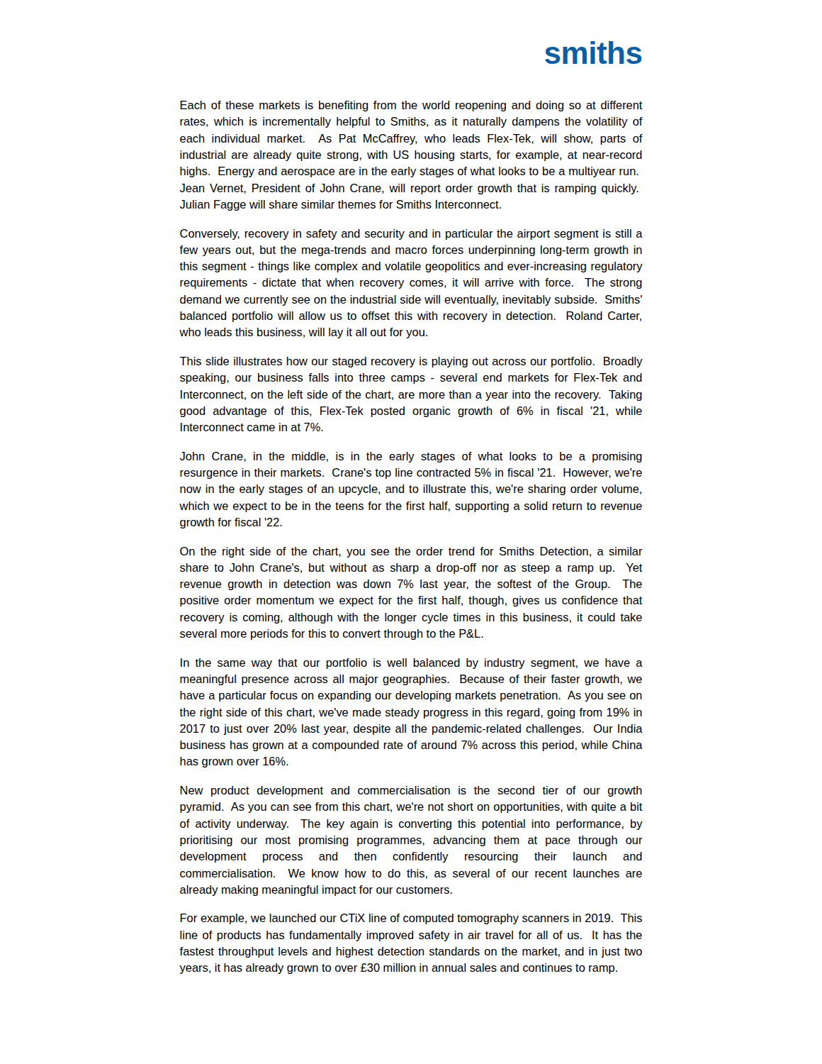smiths
Each of these markets is benefiting from the world reopening and doing so at different rates, which is incrementally helpful to Smiths, as it naturally dampens the volatility of each individual market. As Pat McCaffrey, who leads Flex-Tek, will show, parts of industrial are already quite strong, with US housing starts, for example, at near-record highs. Energy and aerospace are in the early stages of what looks to be a multiyear run. Jean Vernet, President of John Crane, will report order growth that is ramping quickly. Julian Fagge will share similar themes for Smiths Interconnect.
Conversely, recovery in safety and security and in particular the airport segment is still a few years out, but the mega-trends and macro forces underpinning long-term growth in this segment - things like complex and volatile geopolitics and ever-increasing regulatory requirements - dictate that when recovery comes, it will arrive with force. The strong demand we currently see on the industrial side will eventually, inevitably subside. Smiths' balanced portfolio will allow us to offset this with recovery in detection. Roland Carter, who leads this business, will lay it all out for you.
This slide illustrates how our staged recovery is playing out across our portfolio. Broadly speaking, our business falls into three camps - several end markets for Flex-Tek and Interconnect, on the left side of the chart, are more than a year into the recovery. Taking good advantage of this, Flex-Tek posted organic growth of 6% in fiscal '21, while Interconnect came in at 7%.
John Crane, in the middle, is in the early stages of what looks to be a promising resurgence in their markets. Crane's top line contracted 5% in fiscal '21. However, we're now in the early stages of an upcycle, and to illustrate this, we're sharing order volume, which we expect to be in the teens for the first half, supporting a solid return to revenue growth for fiscal '22.
On the right side of the chart, you see the order trend for Smiths Detection, a similar share to John Crane's, but without as sharp a drop-off nor as steep a ramp up. Yet revenue growth in detection was down 7% last year, the softest of the Group. The positive order momentum we expect for the first half, though, gives us confidence that recovery is coming, although with the longer cycle times in this business, it could take several more periods for this to convert through to the P&L.
In the same way that our portfolio is well balanced by industry segment, we have a meaningful presence across all major geographies. Because of their faster growth, we have a particular focus on expanding our developing markets penetration. As you see on the right side of this chart, we've made steady progress in this regard, going from 19% in 2017 to just over 20% last year, despite all the pandemic-related challenges. Our India business has grown at a compounded rate of around 7% across this period, while China has grown over 16%.
New product development and commercialisation is the second tier of our growth pyramid. As you can see from this chart, we're not short on opportunities, with quite a bit of activity underway. The key again is converting this potential into performance, by prioritising our most promising programmes, advancing them at pace through our development process and then confidently resourcing their launch and commercialisation. We know how to do this, as several of our recent launches are already making meaningful impact for our customers.
For example, we launched our CTiX line of computed tomography scanners in 2019. This line of products has fundamentally improved safety in air travel for all of us. It has the fastest throughput levels and highest detection standards on the market, and in just two years, it has already grown to over £30 million in annual sales and continues to ramp.